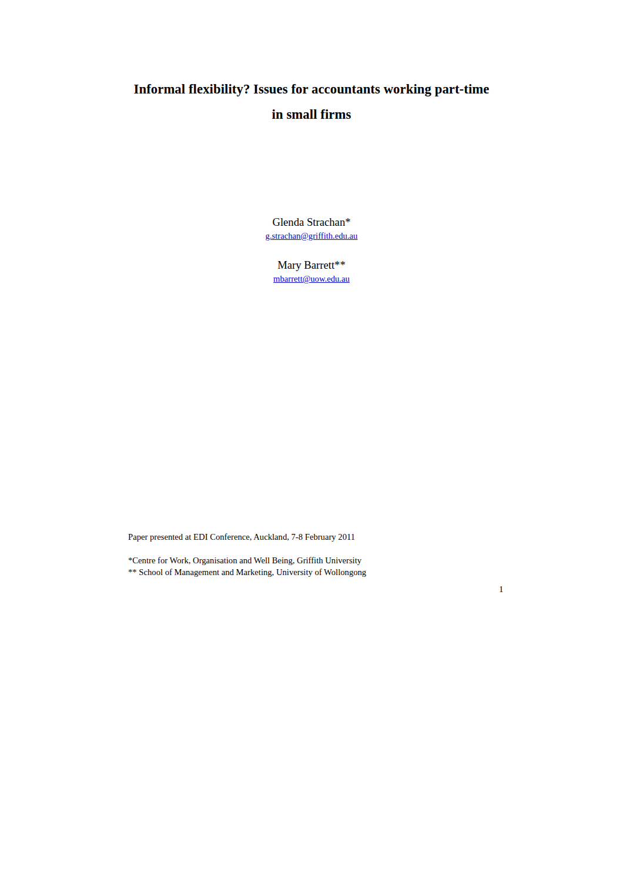Informal flexibility? Issues for accountants working part-time in small firms
Glenda Strachan*
g.strachan@griffith.edu.au
Mary Barrett**
mbarrett@uow.edu.au
Paper presented at EDI Conference, Auckland, 7-8 February 2011
*Centre for Work, Organisation and Well Being, Griffith University
** School of Management and Marketing, University of Wollongong
1